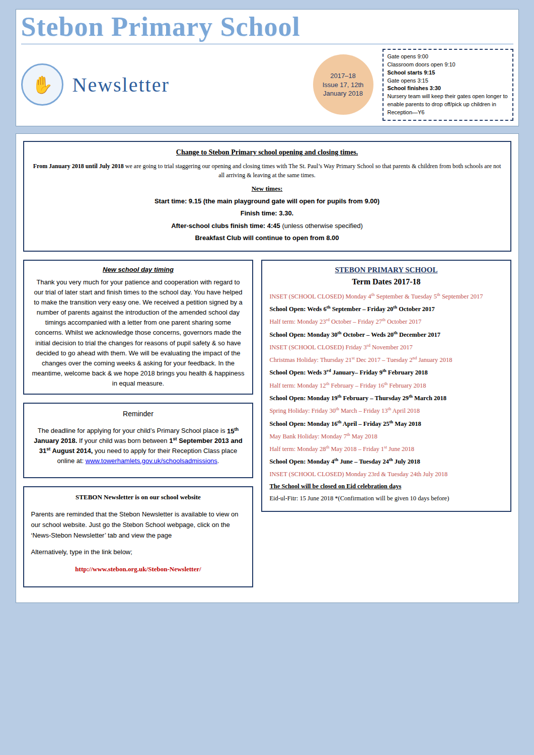Stebon Primary School
✋
Newsletter
2017–18
Issue 17, 12th January 2018
Gate opens 9:00
Classroom doors open 9:10
School starts 9:15
Gate opens 3:15
School finishes 3:30
Nursery team will keep their gates open longer to enable parents to drop off/pick up children in Reception—Y6
Change to Stebon Primary school opening and closing times.
From January 2018 until July 2018 we are going to trial staggering our opening and closing times with The St. Paul’s Way Primary School so that parents & children from both schools are not all arriving & leaving at the same times.
New times:
Start time: 9.15 (the main playground gate will open for pupils from 9.00)
Finish time: 3.30.
After-school clubs finish time: 4:45 (unless otherwise specified)
Breakfast Club will continue to open from 8.00
New school day timing
Thank you very much for your patience and cooperation with regard to our trial of later start and finish times to the school day. You have helped to make the transition very easy one. We received a petition signed by a number of parents against the introduction of the amended school day timings accompanied with a letter from one parent sharing some concerns. Whilst we acknowledge those concerns, governors made the initial decision to trial the changes for reasons of pupil safety & so have decided to go ahead with them. We will be evaluating the impact of the changes over the coming weeks & asking for your feedback. In the meantime, welcome back & we hope 2018 brings you health & happiness in equal measure.
Reminder
The deadline for applying for your child’s Primary School place is 15th January 2018. If your child was born between 1st September 2013 and 31st August 2014, you need to apply for their Reception Class place online at: www.towerhamlets.gov.uk/schoolsadmissions.
STEBON Newsletter is on our school website
Parents are reminded that the Stebon Newsletter is available to view on our school website. Just go the Stebon School webpage, click on the ‘News-Stebon Newsletter’ tab and view the page
Alternatively, type in the link below;
http://www.stebon.org.uk/Stebon-Newsletter/
STEBON PRIMARY SCHOOL
Term Dates 2017-18
INSET (SCHOOL CLOSED) Monday 4th September & Tuesday 5th September 2017
School Open: Weds 6th September – Friday 20th October 2017
Half term: Monday 23rd October – Friday 27th October 2017
School Open: Monday 30th October – Weds 20th December 2017
INSET (SCHOOL CLOSED) Friday 3rd November 2017
Christmas Holiday: Thursday 21st Dec 2017 – Tuesday 2nd January 2018
School Open: Weds 3rd January– Friday 9th February 2018
Half term: Monday 12th February – Friday 16th February 2018
School Open: Monday 19th February – Thursday 29th March 2018
Spring Holiday: Friday 30th March – Friday 13th April 2018
School Open: Monday 16th April – Friday 25th May 2018
May Bank Holiday: Monday 7th May 2018
Half term: Monday 28th May 2018 – Friday 1st June 2018
School Open: Monday 4th June – Tuesday 24th July 2018
INSET (SCHOOL CLOSED) Monday 23rd & Tuesday 24th July 2018
The School will be closed on Eid celebration days
Eid-ul-Fitr: 15 June 2018 *(Confirmation will be given 10 days before)